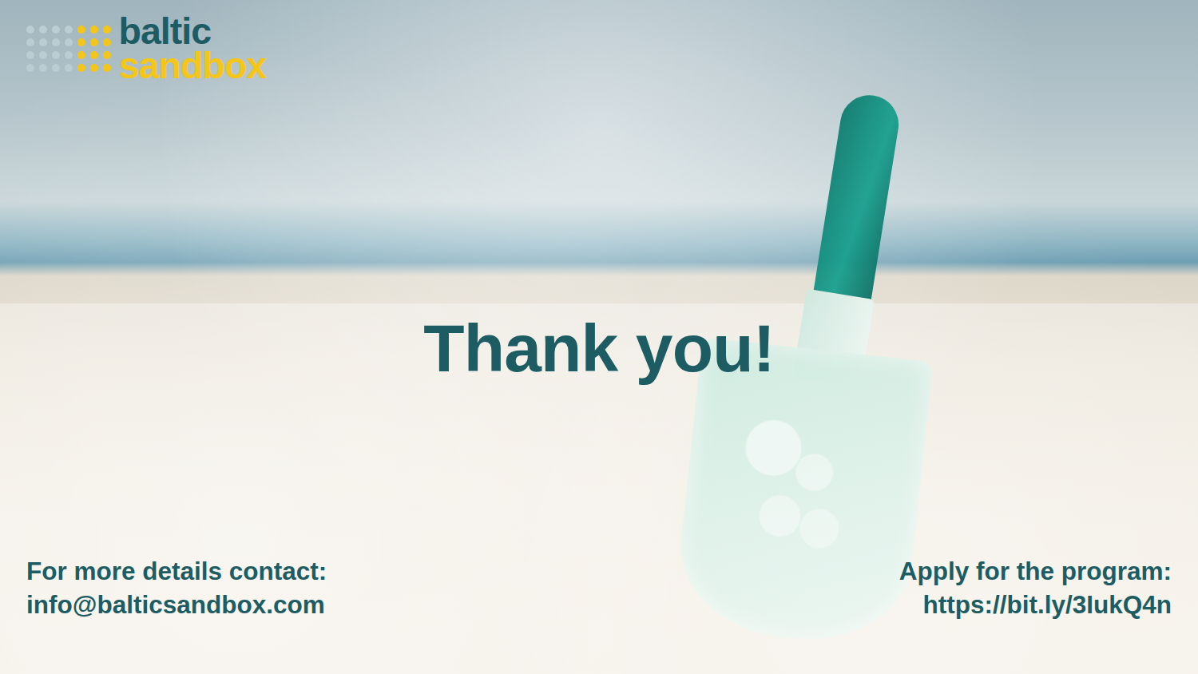baltic
sandbox
Thank you!
For more details contact:
info@balticsandbox.com
Apply for the program:
https://bit.ly/3IukQ4n